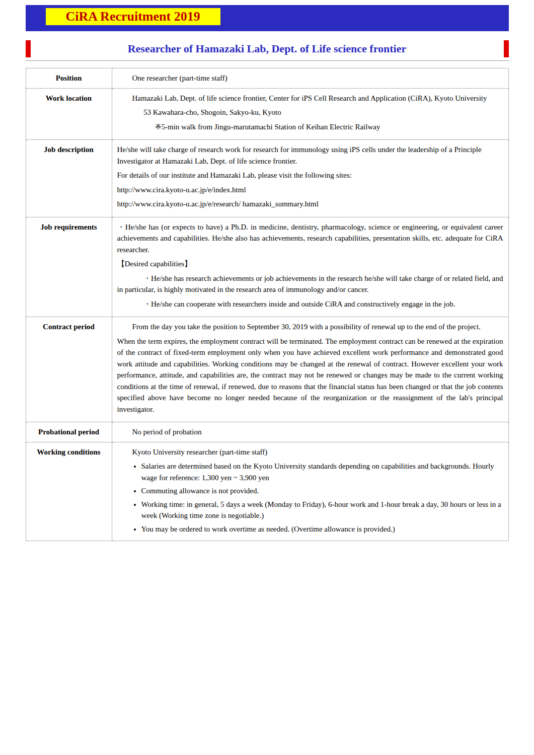CiRA Recruitment 2019
Researcher of Hamazaki Lab, Dept. of Life science frontier
| Position | One researcher (part-time staff) |
| Work location | Hamazaki Lab, Dept. of life science frontier, Center for iPS Cell Research and Application (CiRA), Kyoto University 53 Kawahara-cho, Shogoin, Sakyo-ku, Kyoto ※5-min walk from Jingu-marutamachi Station of Keihan Electric Railway |
| Job description | He/she will take charge of research work for research for immunology using iPS cells under the leadership of a Principle Investigator at Hamazaki Lab, Dept. of life science frontier. For details of our institute and Hamazaki Lab, please visit the following sites: http://www.cira.kyoto-u.ac.jp/e/index.html http://www.cira.kyoto-u.ac.jp/e/research/ hamazaki_summary.html |
| Job requirements | ・He/she has (or expects to have) a Ph.D. in medicine, dentistry, pharmacology, science or engineering, or equivalent career achievements and capabilities. He/she also has achievements, research capabilities, presentation skills, etc. adequate for CiRA researcher. 【Desired capabilities】 ・He/she has research achievements or job achievements in the research he/she will take charge of or related field, and in particular, is highly motivated in the research area of immunology and/or cancer. ・He/she can cooperate with researchers inside and outside CiRA and constructively engage in the job. |
| Contract period | From the day you take the position to September 30, 2019 with a possibility of renewal up to the end of the project. When the term expires, the employment contract will be terminated. The employment contract can be renewed at the expiration of the contract of fixed-term employment only when you have achieved excellent work performance and demonstrated good work attitude and capabilities. Working conditions may be changed at the renewal of contract. However excellent your work performance, attitude, and capabilities are, the contract may not be renewed or changes may be made to the current working conditions at the time of renewal, if renewed, due to reasons that the financial status has been changed or that the job contents specified above have become no longer needed because of the reorganization or the reassignment of the lab's principal investigator. |
| Probational period | No period of probation |
| Working conditions | Kyoto University researcher (part-time staff) Salaries are determined based on the Kyoto University standards depending on capabilities and backgrounds. Hourly wage for reference: 1,300 yen ~ 3,900 yen Commuting allowance is not provided. Working time: in general, 5 days a week (Monday to Friday), 6-hour work and 1-hour break a day, 30 hours or less in a week (Working time zone is negotiable.) You may be ordered to work overtime as needed. (Overtime allowance is provided.) |